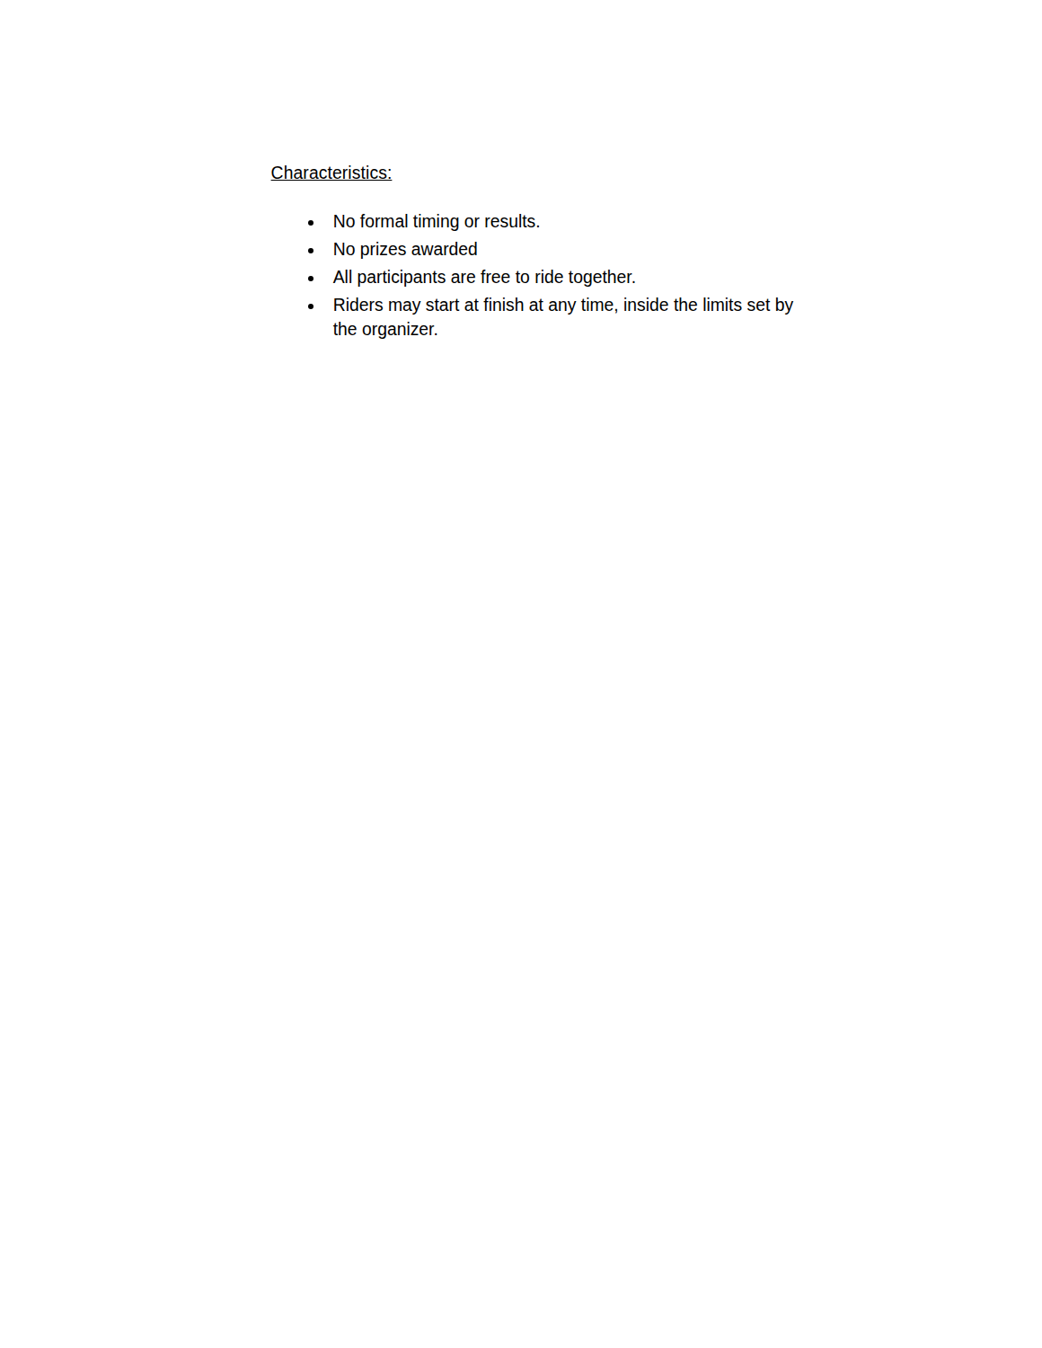Characteristics:
No formal timing or results.
No prizes awarded
All participants are free to ride together.
Riders may start at finish at any time, inside the limits set by the organizer.